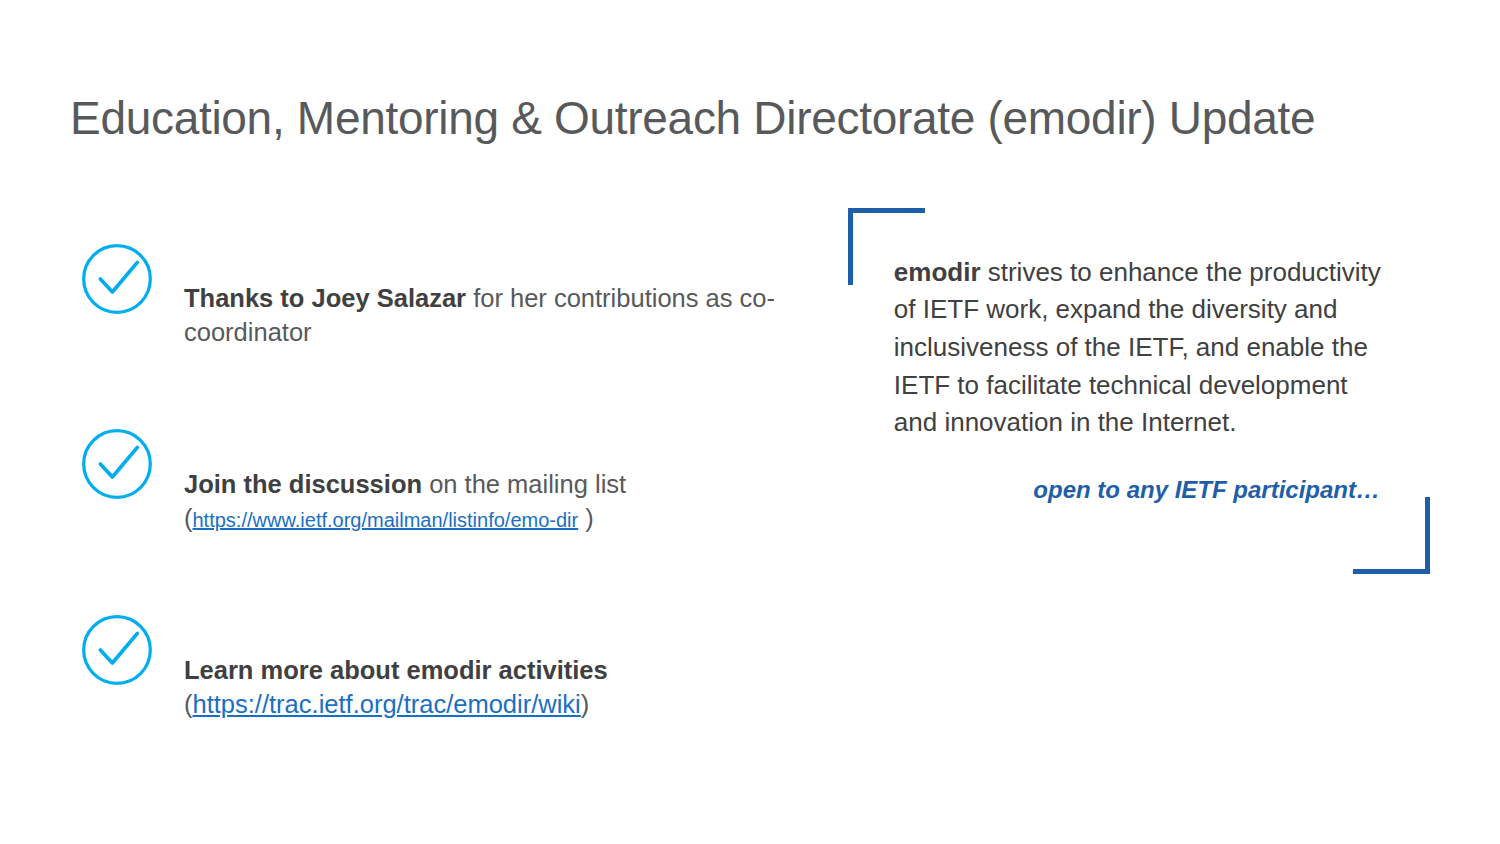Education, Mentoring & Outreach Directorate (emodir) Update
Thanks to Joey Salazar for her contributions as co-coordinator
Join the discussion on the mailing list
(https://www.ietf.org/mailman/listinfo/emo-dir )
Learn more about emodir activities
(https://trac.ietf.org/trac/emodir/wiki)
emodir strives to enhance the productivity of IETF work, expand the diversity and inclusiveness of the IETF, and enable the IETF to facilitate technical development and innovation in the Internet.
open to any IETF participant…